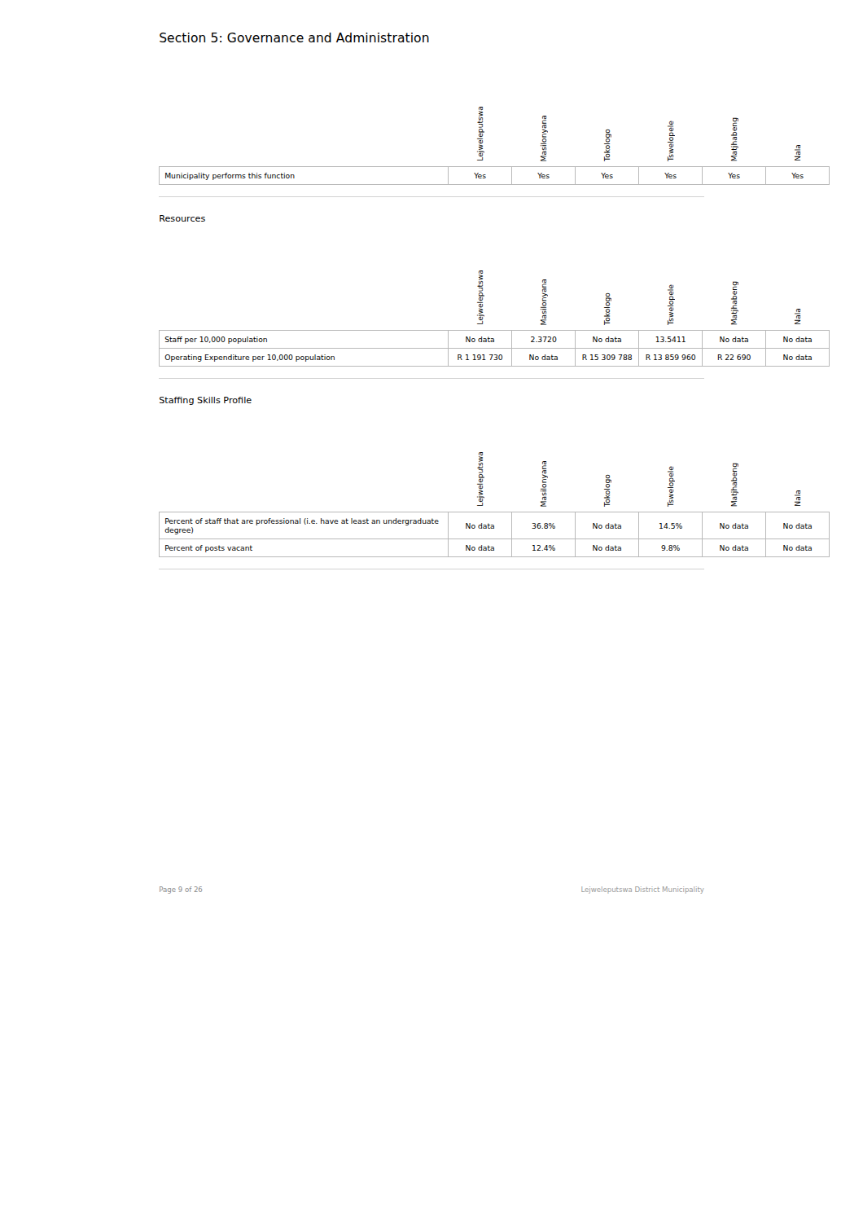Section 5: Governance and Administration
| | Lejweleputswa | Masilonyana | Tokologo | Tswelopele | Matjhabeng | Nala |
| --- | --- | --- | --- | --- | --- | --- |
| Municipality performs this function | Yes | Yes | Yes | Yes | Yes | Yes |
Resources
| | Lejweleputswa | Masilonyana | Tokologo | Tswelopele | Matjhabeng | Nala |
| --- | --- | --- | --- | --- | --- | --- |
| Staff per 10,000 population | No data | 2.3720 | No data | 13.5411 | No data | No data |
| Operating Expenditure per 10,000 population | R 1 191 730 | No data | R 15 309 788 | R 13 859 960 | R 22 690 | No data |
Staffing Skills Profile
| | Lejweleputswa | Masilonyana | Tokologo | Tswelopele | Matjhabeng | Nala |
| --- | --- | --- | --- | --- | --- | --- |
| Percent of staff that are professional (i.e. have at least an undergraduate degree) | No data | 36.8% | No data | 14.5% | No data | No data |
| Percent of posts vacant | No data | 12.4% | No data | 9.8% | No data | No data |
Page 9 of 26
Lejweleputswa District Municipality